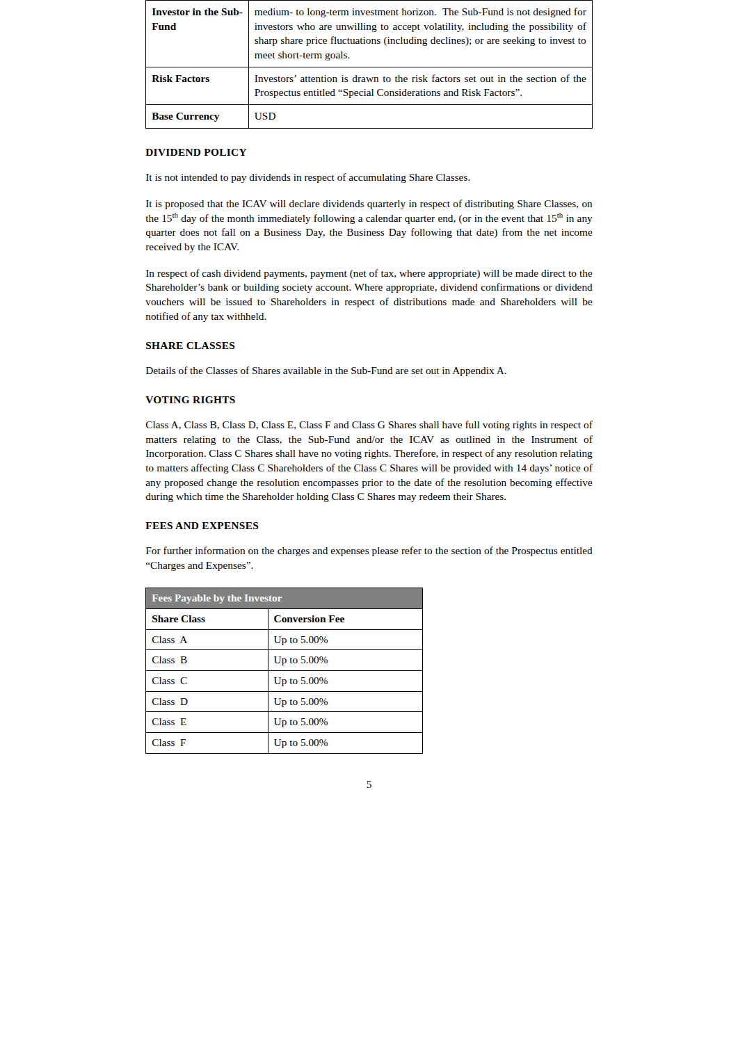| Investor in the Sub-Fund | medium- to long-term investment horizon. The Sub-Fund is not designed for investors who are unwilling to accept volatility, including the possibility of sharp share price fluctuations (including declines); or are seeking to invest to meet short-term goals. |
| Risk Factors | Investors’ attention is drawn to the risk factors set out in the section of the Prospectus entitled “Special Considerations and Risk Factors”. |
| Base Currency | USD |
DIVIDEND POLICY
It is not intended to pay dividends in respect of accumulating Share Classes.
It is proposed that the ICAV will declare dividends quarterly in respect of distributing Share Classes, on the 15th day of the month immediately following a calendar quarter end, (or in the event that 15th in any quarter does not fall on a Business Day, the Business Day following that date) from the net income received by the ICAV.
In respect of cash dividend payments, payment (net of tax, where appropriate) will be made direct to the Shareholder’s bank or building society account. Where appropriate, dividend confirmations or dividend vouchers will be issued to Shareholders in respect of distributions made and Shareholders will be notified of any tax withheld.
SHARE CLASSES
Details of the Classes of Shares available in the Sub-Fund are set out in Appendix A.
VOTING RIGHTS
Class A, Class B, Class D, Class E, Class F and Class G Shares shall have full voting rights in respect of matters relating to the Class, the Sub-Fund and/or the ICAV as outlined in the Instrument of Incorporation. Class C Shares shall have no voting rights. Therefore, in respect of any resolution relating to matters affecting Class C Shareholders of the Class C Shares will be provided with 14 days’ notice of any proposed change the resolution encompasses prior to the date of the resolution becoming effective during which time the Shareholder holding Class C Shares may redeem their Shares.
FEES AND EXPENSES
For further information on the charges and expenses please refer to the section of the Prospectus entitled “Charges and Expenses”.
| Fees Payable by the Investor |
| --- |
| Share Class | Conversion Fee |
| Class A | Up to 5.00% |
| Class B | Up to 5.00% |
| Class C | Up to 5.00% |
| Class D | Up to 5.00% |
| Class E | Up to 5.00% |
| Class F | Up to 5.00% |
5